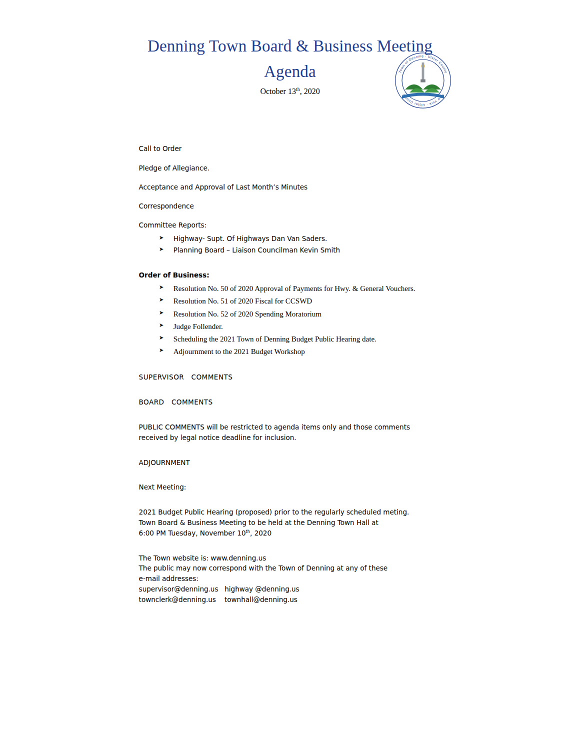Denning Town Board & Business Meeting Agenda
October 13th, 2020
Town of Denning · Ulster County New York · Ulster County
Call to Order
Pledge of Allegiance.
Acceptance and Approval of Last Month’s Minutes
Correspondence
Committee Reports:
Highway- Supt. Of Highways Dan Van Saders.
Planning Board – Liaison Councilman Kevin Smith
Order of Business:
Resolution No. 50 of 2020 Approval of Payments for Hwy. & General Vouchers.
Resolution No. 51 of 2020 Fiscal for CCSWD
Resolution No. 52 of 2020 Spending Moratorium
Judge Follender.
Scheduling the 2021 Town of Denning Budget Public Hearing date.
Adjournment to the 2021 Budget Workshop
SUPERVISOR COMMENTS
BOARD COMMENTS
PUBLIC COMMENTS will be restricted to agenda items only and those comments
received by legal notice deadline for inclusion.
ADJOURNMENT
Next Meeting:
2021 Budget Public Hearing (proposed) prior to the regularly scheduled meting.
Town Board & Business Meeting to be held at the Denning Town Hall at
6:00 PM Tuesday, November 10th, 2020
The Town website is: www.denning.us
The public may now correspond with the Town of Denning at any of these
e-mail addresses:
supervisor@denning.us highway @denning.us
townclerk@denning.us townhall@denning.us